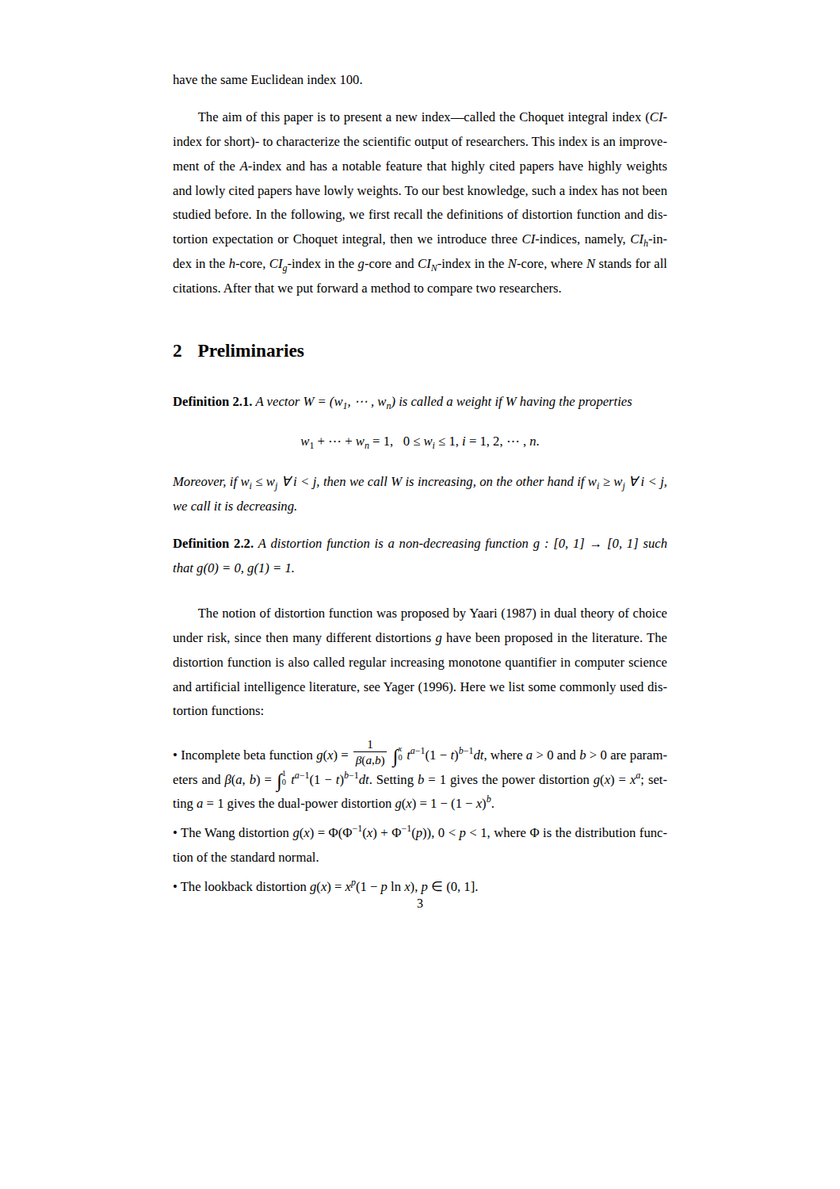have the same Euclidean index 100.
The aim of this paper is to present a new index—called the Choquet integral index (CI-index for short)- to characterize the scientific output of researchers. This index is an improvement of the A-index and has a notable feature that highly cited papers have highly weights and lowly cited papers have lowly weights. To our best knowledge, such a index has not been studied before. In the following, we first recall the definitions of distortion function and distortion expectation or Choquet integral, then we introduce three CI-indices, namely, CIh-index in the h-core, CIg-index in the g-core and CIN-index in the N-core, where N stands for all citations. After that we put forward a method to compare two researchers.
2 Preliminaries
Definition 2.1. A vector W = (w1, ⋯ , wn) is called a weight if W having the properties
w1 + ⋯ + wn = 1, 0 ≤ wi ≤ 1, i = 1, 2, ⋯ , n.
Moreover, if wi ≤ wj ∀ i < j, then we call W is increasing, on the other hand if wi ≥ wj ∀ i < j, we call it is decreasing.
Definition 2.2. A distortion function is a non-decreasing function g : [0, 1] → [0, 1] such that g(0) = 0, g(1) = 1.
The notion of distortion function was proposed by Yaari (1987) in dual theory of choice under risk, since then many different distortions g have been proposed in the literature. The distortion function is also called regular increasing monotone quantifier in computer science and artificial intelligence literature, see Yager (1996). Here we list some commonly used distortion functions:
• Incomplete beta function g(x) = 1 β(a,b) ∫x 0 ta−1(1 − t)b−1dt, where a > 0 and b > 0 are parameters and β(a, b) = ∫10 ta−1(1 − t)b−1dt. Setting b = 1 gives the power distortion g(x) = xa; setting a = 1 gives the dual-power distortion g(x) = 1 − (1 − x)b.
• The Wang distortion g(x) = Φ(Φ−1(x) + Φ−1(p)), 0 < p < 1, where Φ is the distribution function of the standard normal.
• The lookback distortion g(x) = xp(1 − p ln x), p ∈ (0, 1].
3